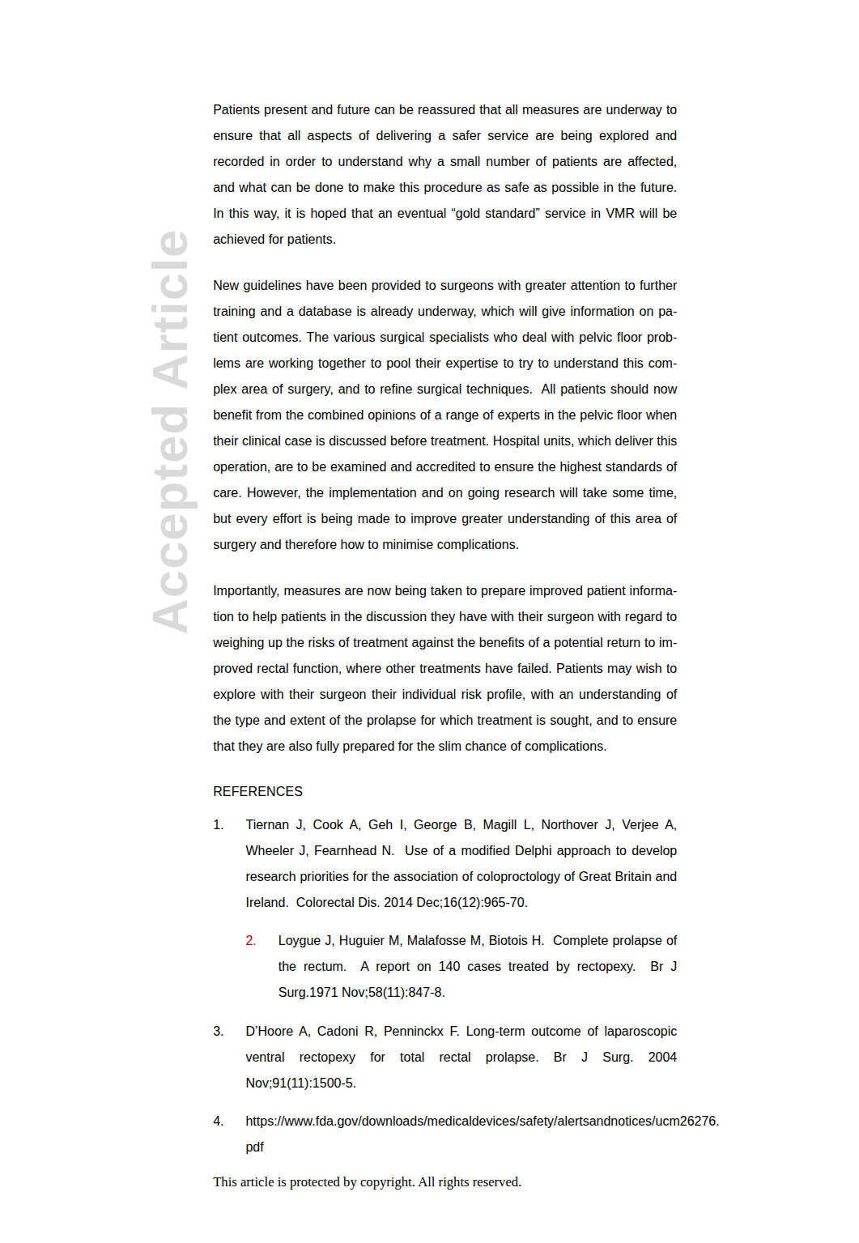Accepted Article
Patients present and future can be reassured that all measures are underway to ensure that all aspects of delivering a safer service are being explored and recorded in order to understand why a small number of patients are affected, and what can be done to make this procedure as safe as possible in the future. In this way, it is hoped that an eventual “gold standard” service in VMR will be achieved for patients.
New guidelines have been provided to surgeons with greater attention to further training and a database is already underway, which will give information on patient outcomes. The various surgical specialists who deal with pelvic floor problems are working together to pool their expertise to try to understand this complex area of surgery, and to refine surgical techniques. All patients should now benefit from the combined opinions of a range of experts in the pelvic floor when their clinical case is discussed before treatment. Hospital units, which deliver this operation, are to be examined and accredited to ensure the highest standards of care. However, the implementation and on going research will take some time, but every effort is being made to improve greater understanding of this area of surgery and therefore how to minimise complications.
Importantly, measures are now being taken to prepare improved patient information to help patients in the discussion they have with their surgeon with regard to weighing up the risks of treatment against the benefits of a potential return to improved rectal function, where other treatments have failed. Patients may wish to explore with their surgeon their individual risk profile, with an understanding of the type and extent of the prolapse for which treatment is sought, and to ensure that they are also fully prepared for the slim chance of complications.
REFERENCES
1. Tiernan J, Cook A, Geh I, George B, Magill L, Northover J, Verjee A, Wheeler J, Fearnhead N. Use of a modified Delphi approach to develop research priorities for the association of coloproctology of Great Britain and Ireland. Colorectal Dis. 2014 Dec;16(12):965-70.
2. Loygue J, Huguier M, Malafosse M, Biotois H. Complete prolapse of the rectum. A report on 140 cases treated by rectopexy. Br J Surg.1971 Nov;58(11):847-8.
3. D’Hoore A, Cadoni R, Penninckx F. Long-term outcome of laparoscopic ventral rectopexy for total rectal prolapse. Br J Surg. 2004 Nov;91(11):1500-5.
4. https://www.fda.gov/downloads/medicaldevices/safety/alertsandnotices/ucm26276. pdf
This article is protected by copyright. All rights reserved.